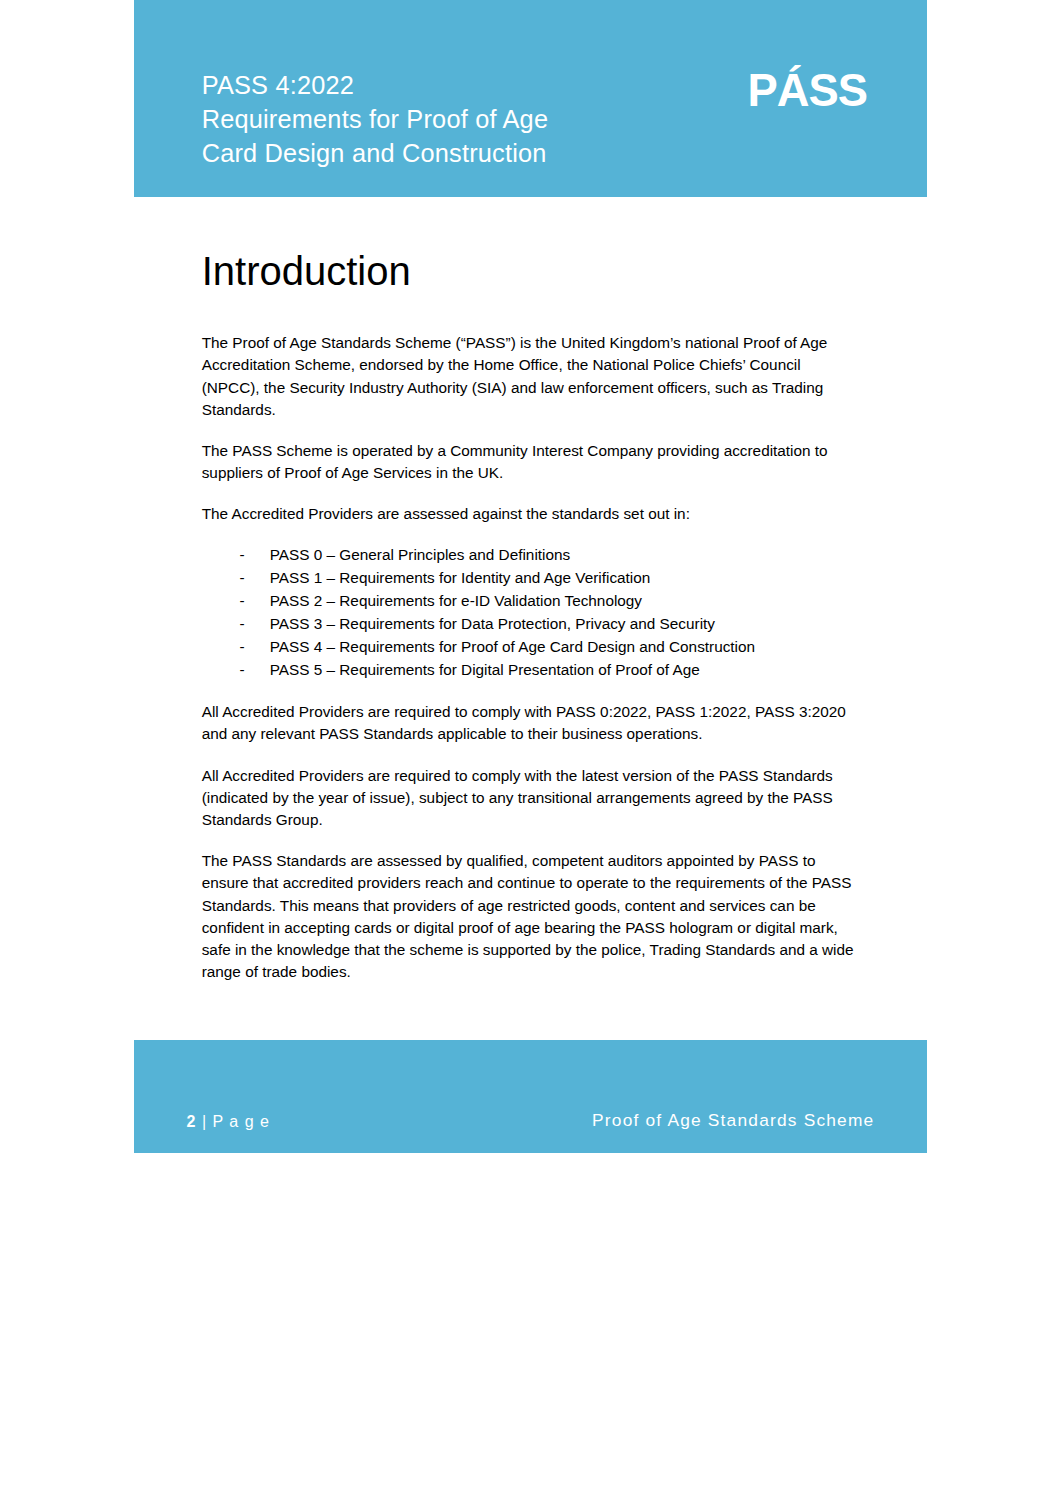PASS 4:2022
Requirements for Proof of Age
Card Design and Construction
PÁSS
Introduction
The Proof of Age Standards Scheme (“PASS”) is the United Kingdom’s national Proof of Age Accreditation Scheme, endorsed by the Home Office, the National Police Chiefs’ Council (NPCC), the Security Industry Authority (SIA) and law enforcement officers, such as Trading Standards.
The PASS Scheme is operated by a Community Interest Company providing accreditation to suppliers of Proof of Age Services in the UK.
The Accredited Providers are assessed against the standards set out in:
PASS 0 – General Principles and Definitions
PASS 1 – Requirements for Identity and Age Verification
PASS 2 – Requirements for e-ID Validation Technology
PASS 3 – Requirements for Data Protection, Privacy and Security
PASS 4 – Requirements for Proof of Age Card Design and Construction
PASS 5 – Requirements for Digital Presentation of Proof of Age
All Accredited Providers are required to comply with PASS 0:2022, PASS 1:2022, PASS 3:2020 and any relevant PASS Standards applicable to their business operations.
All Accredited Providers are required to comply with the latest version of the PASS Standards (indicated by the year of issue), subject to any transitional arrangements agreed by the PASS Standards Group.
The PASS Standards are assessed by qualified, competent auditors appointed by PASS to ensure that accredited providers reach and continue to operate to the requirements of the PASS Standards. This means that providers of age restricted goods, content and services can be confident in accepting cards or digital proof of age bearing the PASS hologram or digital mark, safe in the knowledge that the scheme is supported by the police, Trading Standards and a wide range of trade bodies.
2 | P a g e
Proof of Age Standards Scheme